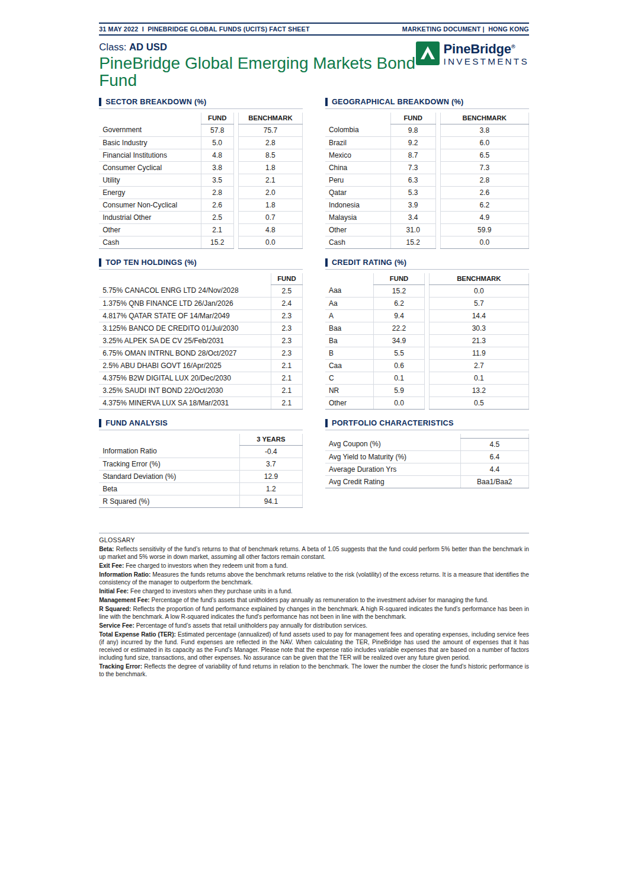31 MAY 2022 I PINEBRIDGE GLOBAL FUNDS (UCITS) FACT SHEET
MARKETING DOCUMENT | HONG KONG
Class: AD USD
PineBridge Global Emerging Markets Bond Fund
PineBridge®
INVESTMENTS
Sector Breakdown (%)
| | FUND | | BENCHMARK |
| --- | --- | --- | --- |
| Government | 57.8 | | 75.7 |
| Basic Industry | 5.0 | | 2.8 |
| Financial Institutions | 4.8 | | 8.5 |
| Consumer Cyclical | 3.8 | | 1.8 |
| Utility | 3.5 | | 2.1 |
| Energy | 2.8 | | 2.0 |
| Consumer Non-Cyclical | 2.6 | | 1.8 |
| Industrial Other | 2.5 | | 0.7 |
| Other | 2.1 | | 4.8 |
| Cash | 15.2 | | 0.0 |
Top Ten Holdings (%)
| | FUND |
| --- | --- |
| 5.75% CANACOL ENRG LTD 24/Nov/2028 | 2.5 |
| 1.375% QNB FINANCE LTD 26/Jan/2026 | 2.4 |
| 4.817% QATAR STATE OF 14/Mar/2049 | 2.3 |
| 3.125% BANCO DE CREDITO 01/Jul/2030 | 2.3 |
| 3.25% ALPEK SA DE CV 25/Feb/2031 | 2.3 |
| 6.75% OMAN INTRNL BOND 28/Oct/2027 | 2.3 |
| 2.5% ABU DHABI GOVT 16/Apr/2025 | 2.1 |
| 4.375% B2W DIGITAL LUX 20/Dec/2030 | 2.1 |
| 3.25% SAUDI INT BOND 22/Oct/2030 | 2.1 |
| 4.375% MINERVA LUX SA 18/Mar/2031 | 2.1 |
Fund Analysis
| | 3 YEARS |
| --- | --- |
| Information Ratio | -0.4 |
| Tracking Error (%) | 3.7 |
| Standard Deviation (%) | 12.9 |
| Beta | 1.2 |
| R Squared (%) | 94.1 |
Geographical Breakdown (%)
| | FUND | | BENCHMARK |
| --- | --- | --- | --- |
| Colombia | 9.8 | | 3.8 |
| Brazil | 9.2 | | 6.0 |
| Mexico | 8.7 | | 6.5 |
| China | 7.3 | | 7.3 |
| Peru | 6.3 | | 2.8 |
| Qatar | 5.3 | | 2.6 |
| Indonesia | 3.9 | | 6.2 |
| Malaysia | 3.4 | | 4.9 |
| Other | 31.0 | | 59.9 |
| Cash | 15.2 | | 0.0 |
Credit Rating (%)
| | FUND | | BENCHMARK |
| --- | --- | --- | --- |
| Aaa | 15.2 | | 0.0 |
| Aa | 6.2 | | 5.7 |
| A | 9.4 | | 14.4 |
| Baa | 22.2 | | 30.3 |
| Ba | 34.9 | | 21.3 |
| B | 5.5 | | 11.9 |
| Caa | 0.6 | | 2.7 |
| C | 0.1 | | 0.1 |
| NR | 5.9 | | 13.2 |
| Other | 0.0 | | 0.5 |
Portfolio Characteristics
| Avg Coupon (%) | 4.5 |
| Avg Yield to Maturity (%) | 6.4 |
| Average Duration Yrs | 4.4 |
| Avg Credit Rating | Baa1/Baa2 |
GLOSSARY
Beta: Reflects sensitivity of the fund’s returns to that of benchmark returns. A beta of 1.05 suggests that the fund could perform 5% better than the benchmark in up market and 5% worse in down market, assuming all other factors remain constant.
Exit Fee: Fee charged to investors when they redeem unit from a fund.
Information Ratio: Measures the funds returns above the benchmark returns relative to the risk (volatility) of the excess returns. It is a measure that identifies the consistency of the manager to outperform the benchmark.
Initial Fee: Fee charged to investors when they purchase units in a fund.
Management Fee: Percentage of the fund’s assets that unitholders pay annually as remuneration to the investment adviser for managing the fund.
R Squared: Reflects the proportion of fund performance explained by changes in the benchmark. A high R-squared indicates the fund’s performance has been in line with the benchmark. A low R-squared indicates the fund's performance has not been in line with the benchmark.
Service Fee: Percentage of fund’s assets that retail unitholders pay annually for distribution services.
Total Expense Ratio (TER): Estimated percentage (annualized) of fund assets used to pay for management fees and operating expenses, including service fees (if any) incurred by the fund. Fund expenses are reflected in the NAV. When calculating the TER, PineBridge has used the amount of expenses that it has received or estimated in its capacity as the Fund's Manager. Please note that the expense ratio includes variable expenses that are based on a number of factors including fund size, transactions, and other expenses. No assurance can be given that the TER will be realized over any future given period.
Tracking Error: Reflects the degree of variability of fund returns in relation to the benchmark. The lower the number the closer the fund’s historic performance is to the benchmark.